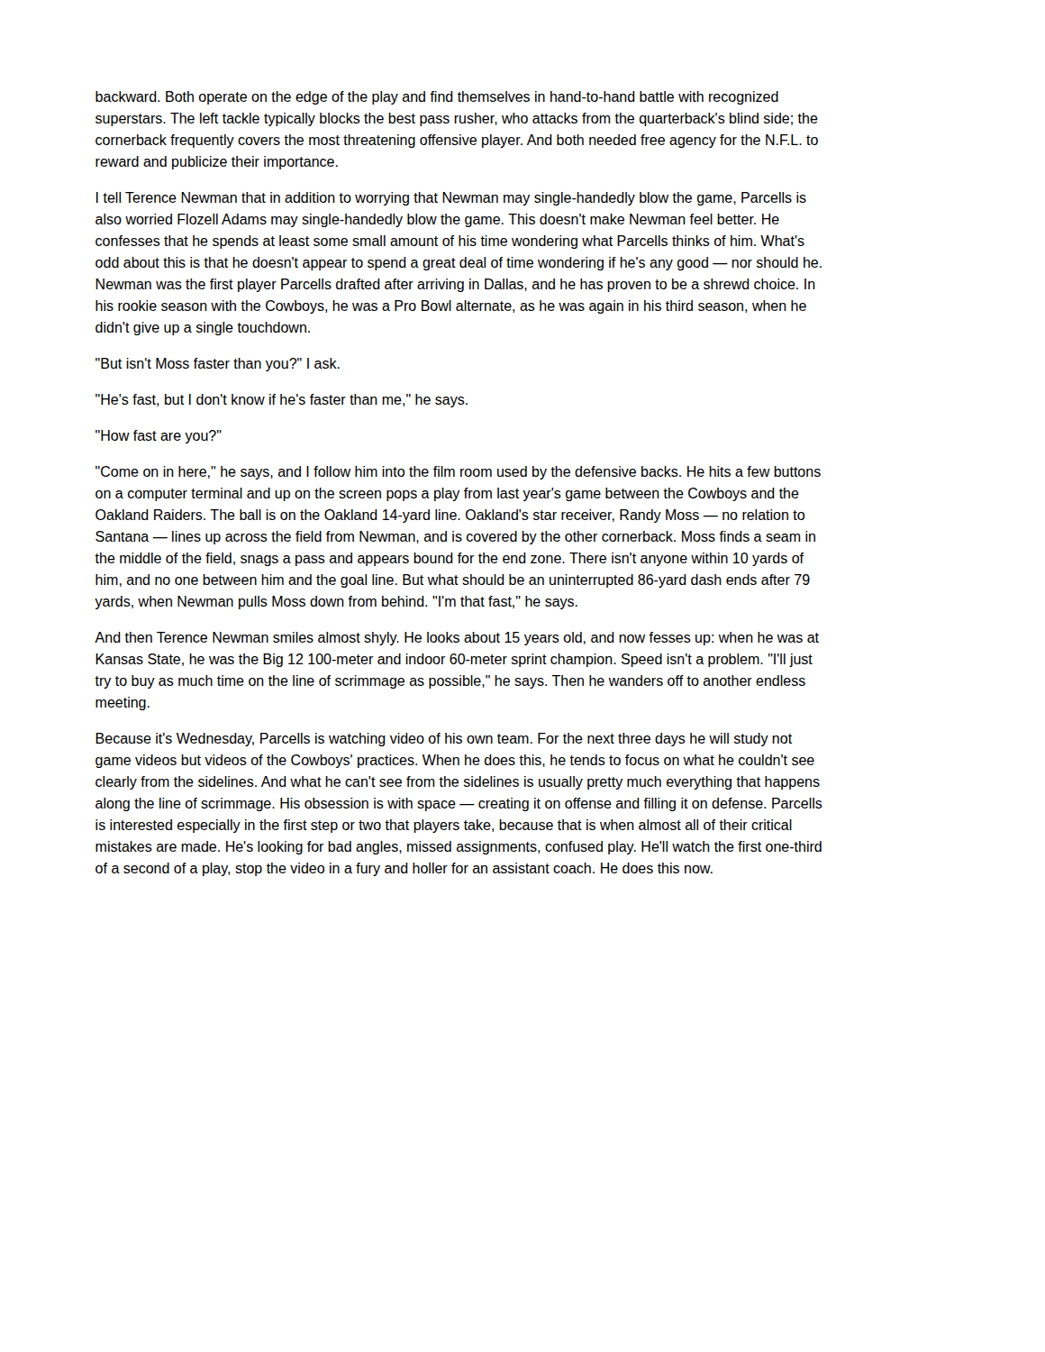backward. Both operate on the edge of the play and find themselves in hand-to-hand battle with recognized superstars. The left tackle typically blocks the best pass rusher, who attacks from the quarterback's blind side; the cornerback frequently covers the most threatening offensive player. And both needed free agency for the N.F.L. to reward and publicize their importance.
I tell Terence Newman that in addition to worrying that Newman may single-handedly blow the game, Parcells is also worried Flozell Adams may single-handedly blow the game. This doesn't make Newman feel better. He confesses that he spends at least some small amount of his time wondering what Parcells thinks of him. What's odd about this is that he doesn't appear to spend a great deal of time wondering if he's any good — nor should he. Newman was the first player Parcells drafted after arriving in Dallas, and he has proven to be a shrewd choice. In his rookie season with the Cowboys, he was a Pro Bowl alternate, as he was again in his third season, when he didn't give up a single touchdown.
"But isn't Moss faster than you?" I ask.
"He's fast, but I don't know if he's faster than me," he says.
"How fast are you?"
"Come on in here," he says, and I follow him into the film room used by the defensive backs. He hits a few buttons on a computer terminal and up on the screen pops a play from last year's game between the Cowboys and the Oakland Raiders. The ball is on the Oakland 14-yard line. Oakland's star receiver, Randy Moss — no relation to Santana — lines up across the field from Newman, and is covered by the other cornerback. Moss finds a seam in the middle of the field, snags a pass and appears bound for the end zone. There isn't anyone within 10 yards of him, and no one between him and the goal line. But what should be an uninterrupted 86-yard dash ends after 79 yards, when Newman pulls Moss down from behind. "I'm that fast," he says.
And then Terence Newman smiles almost shyly. He looks about 15 years old, and now fesses up: when he was at Kansas State, he was the Big 12 100-meter and indoor 60-meter sprint champion. Speed isn't a problem. "I'll just try to buy as much time on the line of scrimmage as possible," he says. Then he wanders off to another endless meeting.
Because it's Wednesday, Parcells is watching video of his own team. For the next three days he will study not game videos but videos of the Cowboys' practices. When he does this, he tends to focus on what he couldn't see clearly from the sidelines. And what he can't see from the sidelines is usually pretty much everything that happens along the line of scrimmage. His obsession is with space — creating it on offense and filling it on defense. Parcells is interested especially in the first step or two that players take, because that is when almost all of their critical mistakes are made. He's looking for bad angles, missed assignments, confused play. He'll watch the first one-third of a second of a play, stop the video in a fury and holler for an assistant coach. He does this now.